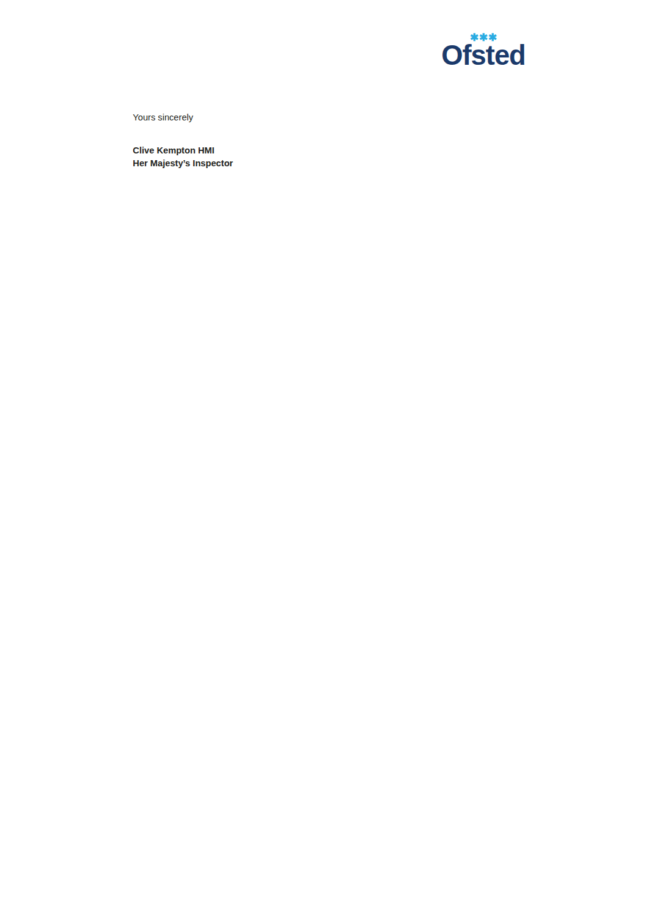✱✱✱
Ofsted
Yours sincerely
Clive Kempton HMI
Her Majesty’s Inspector